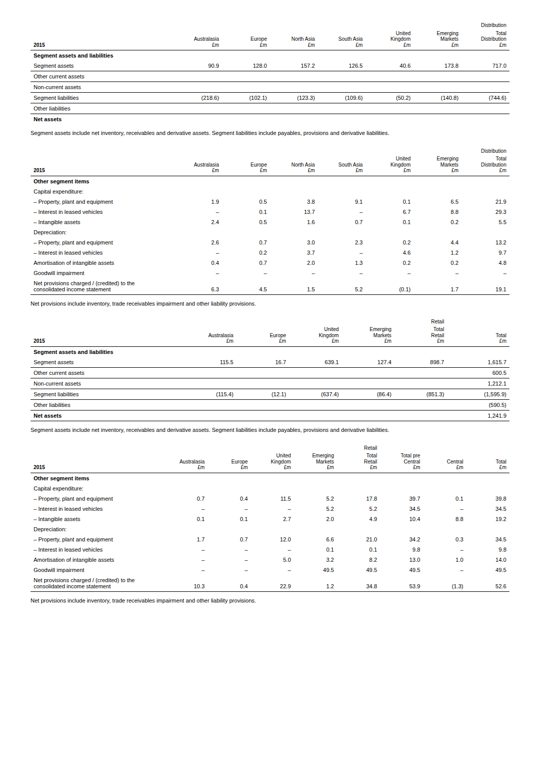| | | | | | | | Distribution |
| --- | --- | --- | --- | --- | --- | --- | --- |
| 2015 | Australasia £m | Europe £m | North Asia £m | South Asia £m | United Kingdom £m | Emerging Markets £m | Total Distribution £m |
| Segment assets and liabilities | | | | | | | |
| Segment assets | 90.9 | 128.0 | 157.2 | 126.5 | 40.6 | 173.8 | 717.0 |
| Other current assets | | | | | | | |
| Non-current assets | | | | | | | |
| Segment liabilities | (218.6) | (102.1) | (123.3) | (109.6) | (50.2) | (140.8) | (744.6) |
| Other liabilities | | | | | | | |
| Net assets | | | | | | | |
Segment assets include net inventory, receivables and derivative assets. Segment liabilities include payables, provisions and derivative liabilities.
| | | | | | | | Distribution |
| --- | --- | --- | --- | --- | --- | --- | --- |
| 2015 | Australasia £m | Europe £m | North Asia £m | South Asia £m | United Kingdom £m | Emerging Markets £m | Total Distribution £m |
| Other segment items | | | | | | | |
| Capital expenditure: | | | | | | | |
| – Property, plant and equipment | 1.9 | 0.5 | 3.8 | 9.1 | 0.1 | 6.5 | 21.9 |
| – Interest in leased vehicles | – | 0.1 | 13.7 | – | 6.7 | 8.8 | 29.3 |
| – Intangible assets | 2.4 | 0.5 | 1.6 | 0.7 | 0.1 | 0.2 | 5.5 |
| Depreciation: | | | | | | | |
| – Property, plant and equipment | 2.6 | 0.7 | 3.0 | 2.3 | 0.2 | 4.4 | 13.2 |
| – Interest in leased vehicles | – | 0.2 | 3.7 | – | 4.6 | 1.2 | 9.7 |
| Amortisation of intangible assets | 0.4 | 0.7 | 2.0 | 1.3 | 0.2 | 0.2 | 4.8 |
| Goodwill impairment | – | – | – | – | – | – | – |
| Net provisions charged / (credited) to the consolidated income statement | 6.3 | 4.5 | 1.5 | 5.2 | (0.1) | 1.7 | 19.1 |
Net provisions include inventory, trade receivables impairment and other liability provisions.
| | | | | | Retail | |
| --- | --- | --- | --- | --- | --- | --- |
| 2015 | Australasia £m | Europe £m | United Kingdom £m | Emerging Markets £m | Total Retail £m | Total £m |
| Segment assets and liabilities | | | | | | |
| Segment assets | 115.5 | 16.7 | 639.1 | 127.4 | 898.7 | 1,615.7 |
| Other current assets | | | | | | 600.5 |
| Non-current assets | | | | | | 1,212.1 |
| Segment liabilities | (115.4) | (12.1) | (637.4) | (86.4) | (851.3) | (1,595.9) |
| Other liabilities | | | | | | (590.5) |
| Net assets | | | | | | 1,241.9 |
Segment assets include net inventory, receivables and derivative assets. Segment liabilities include payables, provisions and derivative liabilities.
| | | | | | Retail | | | |
| --- | --- | --- | --- | --- | --- | --- | --- | --- |
| 2015 | Australasia £m | Europe £m | United Kingdom £m | Emerging Markets £m | Total Retail £m | Total pre Central £m | Central £m | Total £m |
| Other segment items | | | | | | | | |
| Capital expenditure: | | | | | | | | |
| – Property, plant and equipment | 0.7 | 0.4 | 11.5 | 5.2 | 17.8 | 39.7 | 0.1 | 39.8 |
| – Interest in leased vehicles | – | – | – | 5.2 | 5.2 | 34.5 | – | 34.5 |
| – Intangible assets | 0.1 | 0.1 | 2.7 | 2.0 | 4.9 | 10.4 | 8.8 | 19.2 |
| Depreciation: | | | | | | | | |
| – Property, plant and equipment | 1.7 | 0.7 | 12.0 | 6.6 | 21.0 | 34.2 | 0.3 | 34.5 |
| – Interest in leased vehicles | – | – | – | 0.1 | 0.1 | 9.8 | – | 9.8 |
| Amortisation of intangible assets | – | – | 5.0 | 3.2 | 8.2 | 13.0 | 1.0 | 14.0 |
| Goodwill impairment | – | – | – | 49.5 | 49.5 | 49.5 | – | 49.5 |
| Net provisions charged / (credited) to the consolidated income statement | 10.3 | 0.4 | 22.9 | 1.2 | 34.8 | 53.9 | (1.3) | 52.6 |
Net provisions include inventory, trade receivables impairment and other liability provisions.